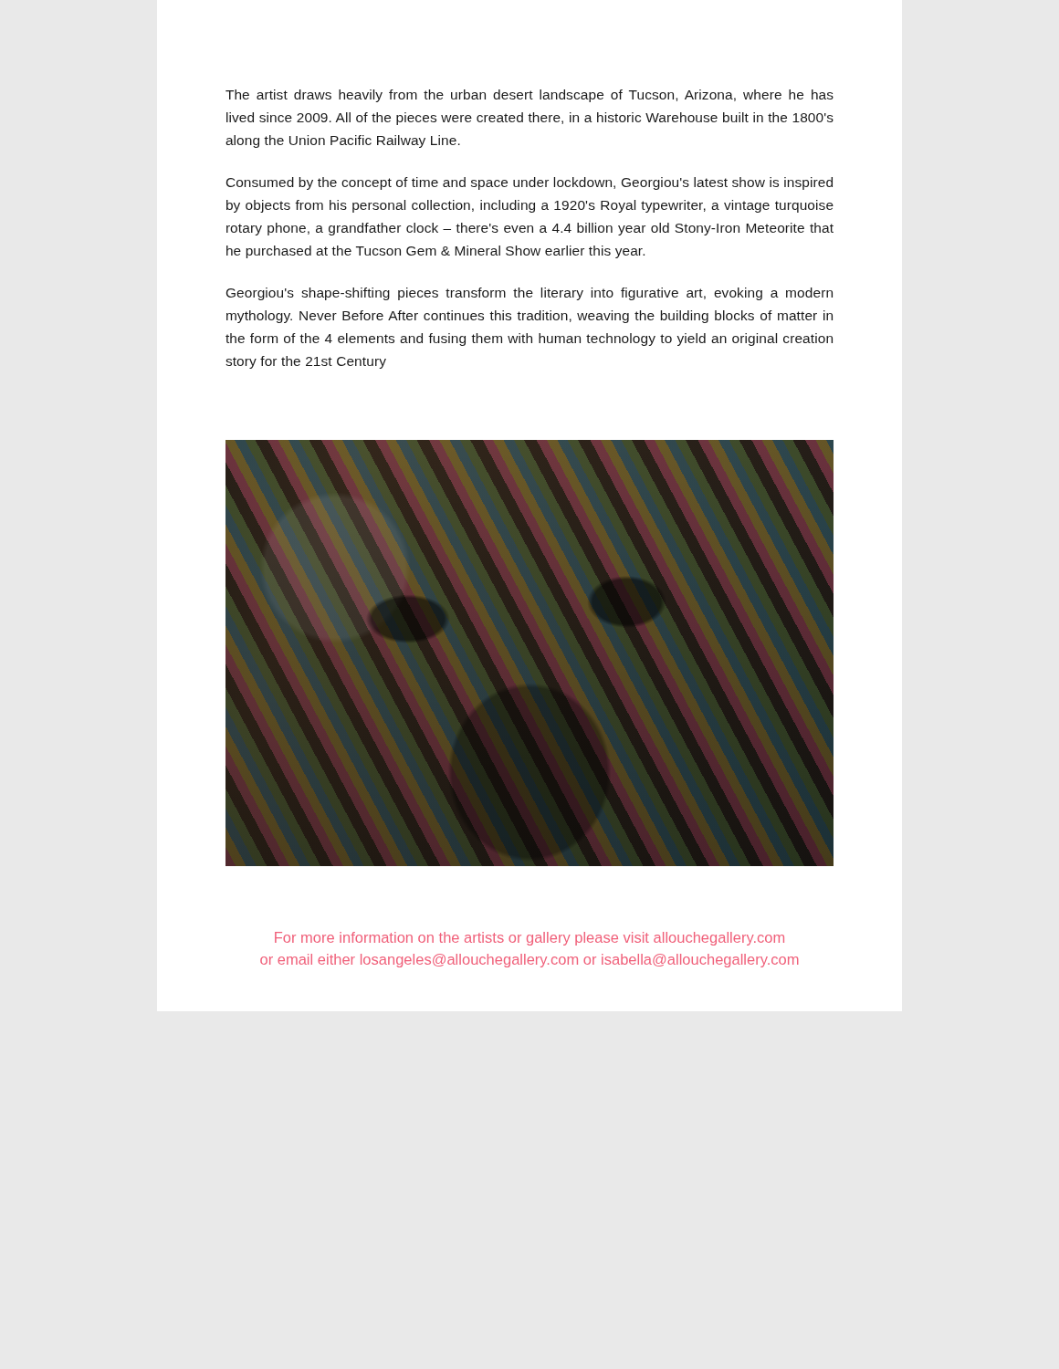The artist draws heavily from the urban desert landscape of Tucson, Arizona, where he has lived since 2009. All of the pieces were created there, in a historic Warehouse built in the 1800's along the Union Pacific Railway Line.
Consumed by the concept of time and space under lockdown, Georgiou's latest show is inspired by objects from his personal collection, including a 1920's Royal typewriter, a vintage turquoise rotary phone, a grandfather clock – there's even a 4.4 billion year old Stony-Iron Meteorite that he purchased at the Tucson Gem & Mineral Show earlier this year.
Georgiou's shape-shifting pieces transform the literary into figurative art, evoking a modern mythology. Never Before After continues this tradition, weaving the building blocks of matter in the form of the 4 elements and fusing them with human technology to yield an original creation story for the 21st Century
For more information on the artists or gallery please visit allouchegallery.com
or email either losangeles@allouchegallery.com or isabella@allouchegallery.com